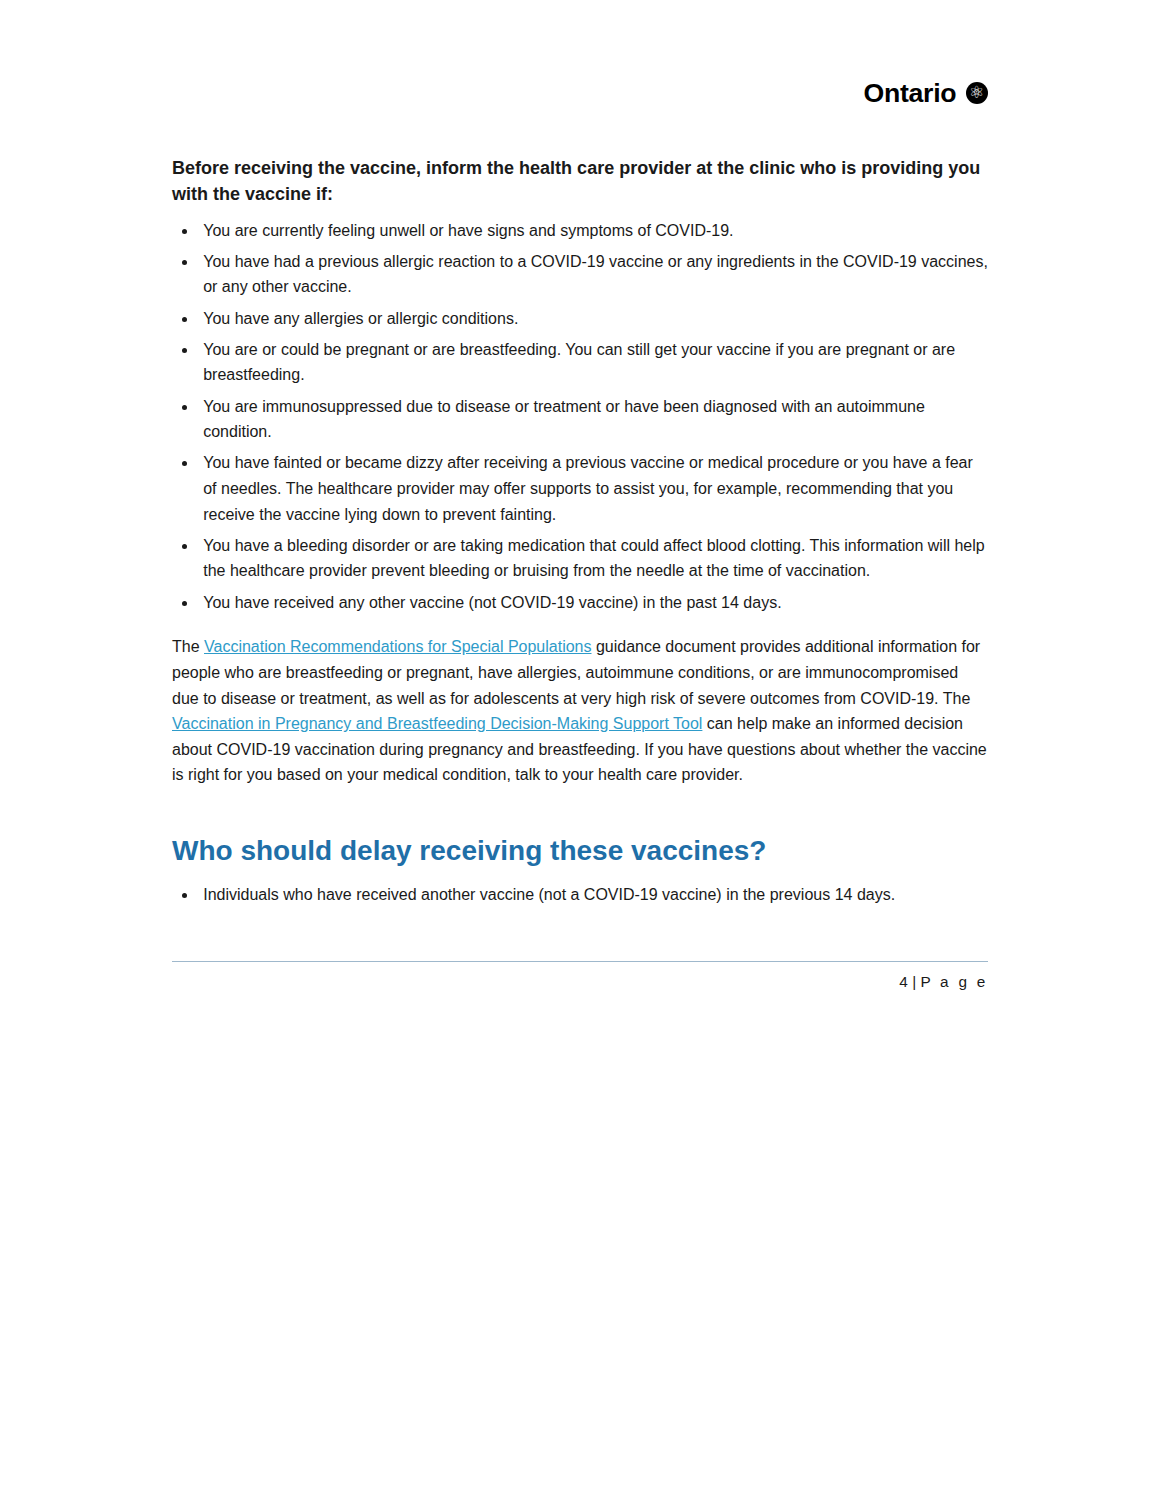Ontario⚛
Before receiving the vaccine, inform the health care provider at the clinic who is providing you with the vaccine if:
You are currently feeling unwell or have signs and symptoms of COVID-19.
You have had a previous allergic reaction to a COVID-19 vaccine or any ingredients in the COVID-19 vaccines, or any other vaccine.
You have any allergies or allergic conditions.
You are or could be pregnant or are breastfeeding. You can still get your vaccine if you are pregnant or are breastfeeding.
You are immunosuppressed due to disease or treatment or have been diagnosed with an autoimmune condition.
You have fainted or became dizzy after receiving a previous vaccine or medical procedure or you have a fear of needles. The healthcare provider may offer supports to assist you, for example, recommending that you receive the vaccine lying down to prevent fainting.
You have a bleeding disorder or are taking medication that could affect blood clotting. This information will help the healthcare provider prevent bleeding or bruising from the needle at the time of vaccination.
You have received any other vaccine (not COVID-19 vaccine) in the past 14 days.
The Vaccination Recommendations for Special Populations guidance document provides additional information for people who are breastfeeding or pregnant, have allergies, autoimmune conditions, or are immunocompromised due to disease or treatment, as well as for adolescents at very high risk of severe outcomes from COVID-19. The Vaccination in Pregnancy and Breastfeeding Decision-Making Support Tool can help make an informed decision about COVID-19 vaccination during pregnancy and breastfeeding. If you have questions about whether the vaccine is right for you based on your medical condition, talk to your health care provider.
Who should delay receiving these vaccines?
Individuals who have received another vaccine (not a COVID-19 vaccine) in the previous 14 days.
4 | P a g e